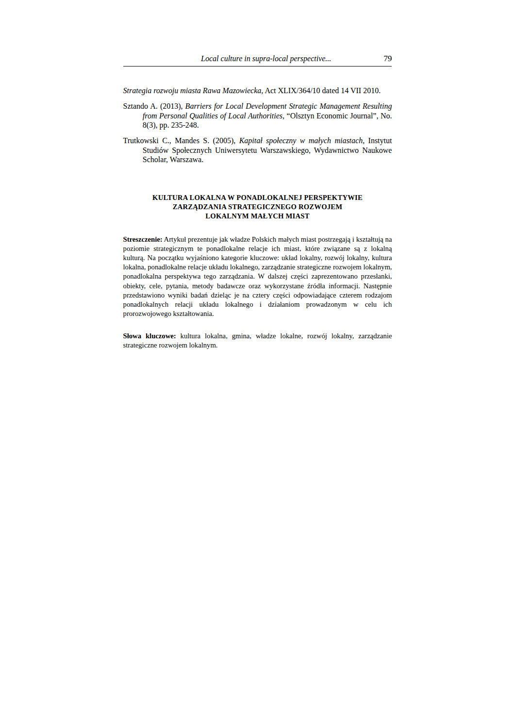Local culture in supra-local perspective...
79
Strategia rozwoju miasta Rawa Mazowiecka, Act XLIX/364/10 dated 14 VII 2010.
Sztando A. (2013), Barriers for Local Development Strategic Management Resulting from Personal Qualities of Local Authorities, “Olsztyn Economic Journal”, No. 8(3), pp. 235-248.
Trutkowski C., Mandes S. (2005), Kapitał społeczny w małych miastach, Instytut Studiów Społecznych Uniwersytetu Warszawskiego, Wydawnictwo Naukowe Scholar, Warszawa.
KULTURA LOKALNA W PONADLOKALNEJ PERSPEKTYWIE
ZARZĄDZANIA STRATEGICZNEGO ROZWOJEM
LOKALNYM MAŁYCH MIAST
Streszczenie: Artykuł prezentuje jak władze Polskich małych miast postrzegają i kształtują na poziomie strategicznym te ponadlokalne relacje ich miast, które związane są z lokalną kulturą. Na początku wyjaśniono kategorie kluczowe: układ lokalny, rozwój lokalny, kultura lokalna, ponadlokalne relacje układu lokalnego, zarządzanie strategiczne rozwojem lokalnym, ponadlokalna perspektywa tego zarządzania. W dalszej części zaprezentowano przesłanki, obiekty, cele, pytania, metody badawcze oraz wykorzystane źródła informacji. Następnie przedstawiono wyniki badań dzieląc je na cztery części odpowiadające czterem rodzajom ponadlokalnych relacji układu lokalnego i działaniom prowadzonym w celu ich prorozwojowego kształtowania.
Słowa kluczowe: kultura lokalna, gmina, władze lokalne, rozwój lokalny, zarządzanie strategiczne rozwojem lokalnym.